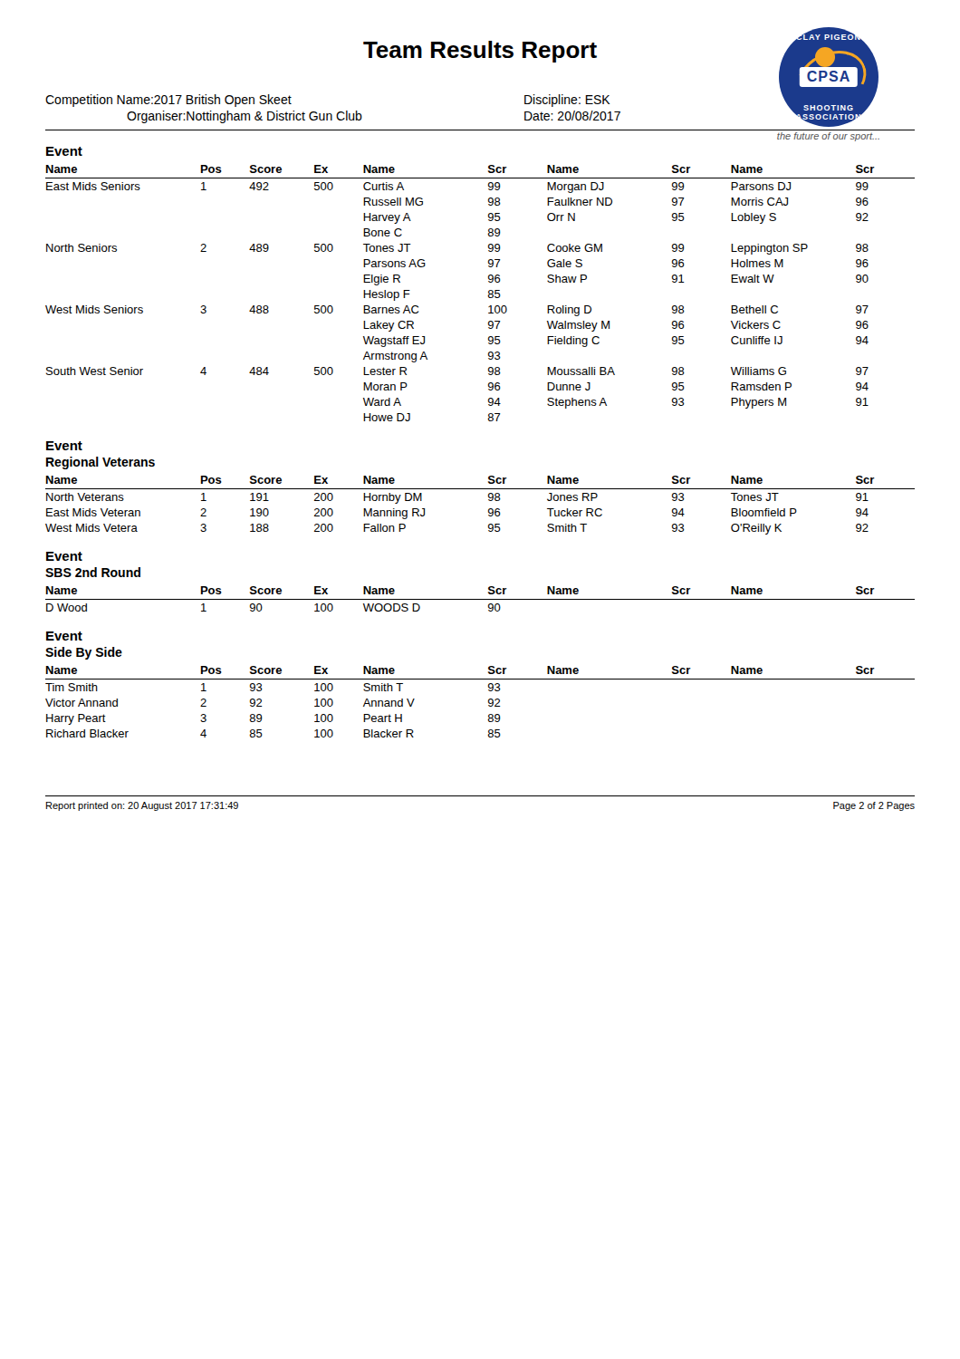CLAY PIGEON
CPSA
SHOOTING ASSOCIATION
the future of our sport...
Team Results Report
| Competition Name:2017 British Open Skeet | Discipline: ESK |
| Organiser:Nottingham & District Gun Club | Date: 20/08/2017 |
Event
| Name | Pos | Score | Ex | Name | Scr | Name | Scr | Name | Scr |
| --- | --- | --- | --- | --- | --- | --- | --- | --- | --- |
| East Mids Seniors | 1 | 492 | 500 | Curtis A | 99 | Morgan DJ | 99 | Parsons DJ | 99 |
| | | | | Russell MG | 98 | Faulkner ND | 97 | Morris CAJ | 96 |
| | | | | Harvey A | 95 | Orr N | 95 | Lobley S | 92 |
| | | | | Bone C | 89 | | | | |
| North Seniors | 2 | 489 | 500 | Tones JT | 99 | Cooke GM | 99 | Leppington SP | 98 |
| | | | | Parsons AG | 97 | Gale S | 96 | Holmes M | 96 |
| | | | | Elgie R | 96 | Shaw P | 91 | Ewalt W | 90 |
| | | | | Heslop F | 85 | | | | |
| West Mids Seniors | 3 | 488 | 500 | Barnes AC | 100 | Roling D | 98 | Bethell C | 97 |
| | | | | Lakey CR | 97 | Walmsley M | 96 | Vickers C | 96 |
| | | | | Wagstaff EJ | 95 | Fielding C | 95 | Cunliffe IJ | 94 |
| | | | | Armstrong A | 93 | | | | |
| South West Senior | 4 | 484 | 500 | Lester R | 98 | Moussalli BA | 98 | Williams G | 97 |
| | | | | Moran P | 96 | Dunne J | 95 | Ramsden P | 94 |
| | | | | Ward A | 94 | Stephens A | 93 | Phypers M | 91 |
| | | | | Howe DJ | 87 | | | | |
Event
Regional Veterans
| Name | Pos | Score | Ex | Name | Scr | Name | Scr | Name | Scr |
| --- | --- | --- | --- | --- | --- | --- | --- | --- | --- |
| North Veterans | 1 | 191 | 200 | Hornby DM | 98 | Jones RP | 93 | Tones JT | 91 |
| East Mids Veteran | 2 | 190 | 200 | Manning RJ | 96 | Tucker RC | 94 | Bloomfield P | 94 |
| West Mids Vetera | 3 | 188 | 200 | Fallon P | 95 | Smith T | 93 | O'Reilly K | 92 |
Event
SBS 2nd Round
| Name | Pos | Score | Ex | Name | Scr | Name | Scr | Name | Scr |
| --- | --- | --- | --- | --- | --- | --- | --- | --- | --- |
| D Wood | 1 | 90 | 100 | WOODS D | 90 | | | | |
Event
Side By Side
| Name | Pos | Score | Ex | Name | Scr | Name | Scr | Name | Scr |
| --- | --- | --- | --- | --- | --- | --- | --- | --- | --- |
| Tim Smith | 1 | 93 | 100 | Smith T | 93 | | | | |
| Victor Annand | 2 | 92 | 100 | Annand V | 92 | | | | |
| Harry Peart | 3 | 89 | 100 | Peart H | 89 | | | | |
| Richard Blacker | 4 | 85 | 100 | Blacker R | 85 | | | | |
Report printed on: 20 August 2017 17:31:49 Page 2 of 2 Pages